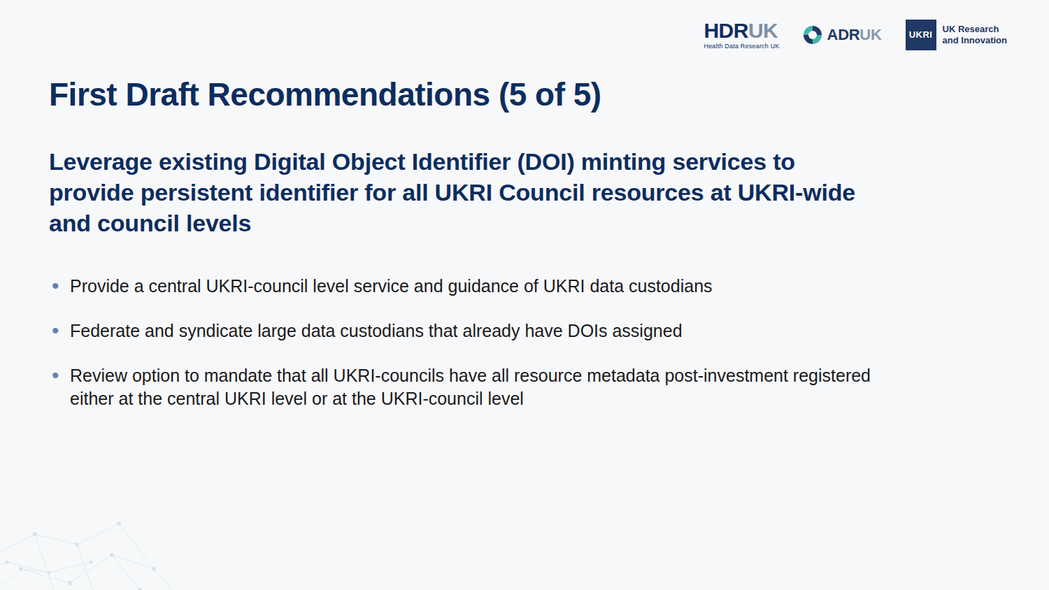HDRUK
Health Data Research UK
ADRUK
UK RI
UK Research
and Innovation
First Draft Recommendations (5 of 5)
Leverage existing Digital Object Identifier (DOI) minting services to provide persistent identifier for all UKRI Council resources at UKRI-wide and council levels
Provide a central UKRI-council level service and guidance of UKRI data custodians
Federate and syndicate large data custodians that already have DOIs assigned
Review option to mandate that all UKRI-councils have all resource metadata post-investment registered either at the central UKRI level or at the UKRI-council level